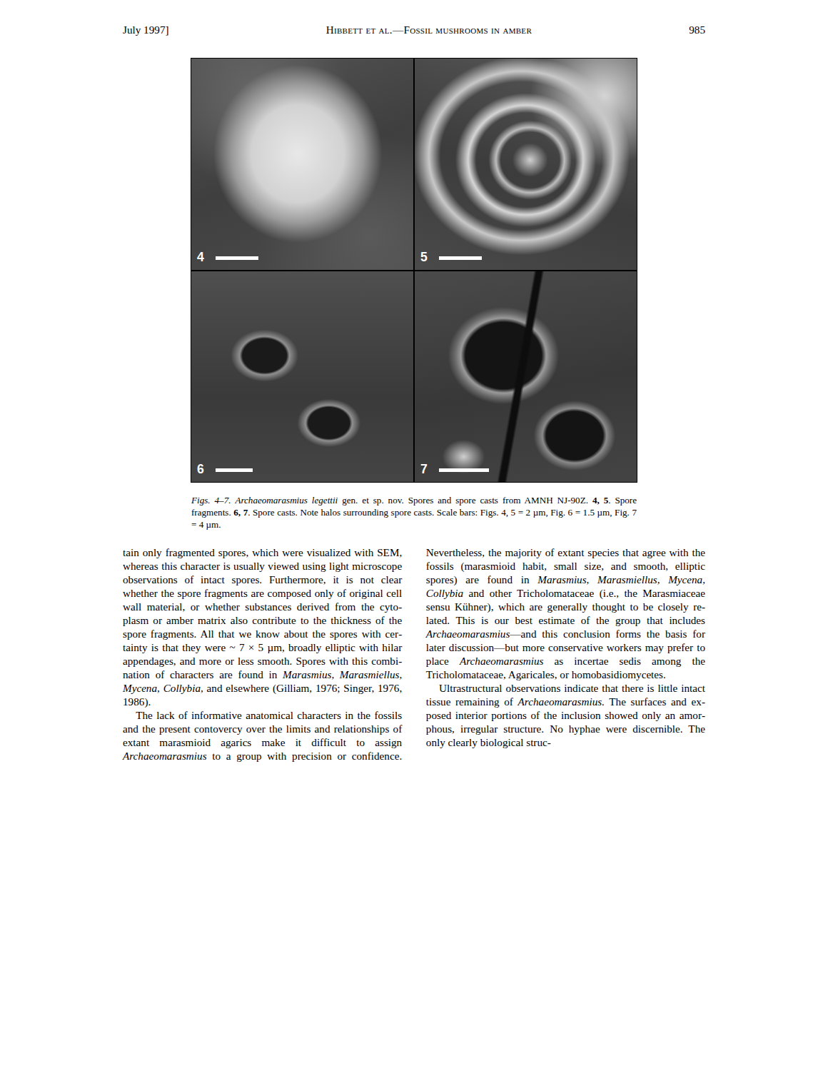July 1997] Hibbett et al.—Fossil mushrooms in amber 985
4
5
6
7
Figs. 4–7. Archaeomarasmius legettii gen. et sp. nov. Spores and spore casts from AMNH NJ-90Z. 4, 5. Spore fragments. 6, 7. Spore casts. Note halos surrounding spore casts. Scale bars: Figs. 4, 5 = 2 µm, Fig. 6 = 1.5 µm, Fig. 7 = 4 µm.
tain only fragmented spores, which were visualized with SEM, whereas this character is usually viewed using light microscope observations of intact spores. Furthermore, it is not clear whether the spore fragments are composed only of original cell wall material, or whether substances derived from the cytoplasm or amber matrix also contribute to the thickness of the spore fragments. All that we know about the spores with certainty is that they were ~ 7 × 5 µm, broadly elliptic with hilar appendages, and more or less smooth. Spores with this combination of characters are found in Marasmius, Marasmiellus, Mycena, Collybia, and elsewhere (Gilliam, 1976; Singer, 1976, 1986).
The lack of informative anatomical characters in the fossils and the present contovercy over the limits and relationships of extant marasmioid agarics make it difficult to assign Archaeomarasmius to a group with precision or confidence. Nevertheless, the majority of extant species that agree with the fossils (marasmioid habit, small size, and smooth, elliptic spores) are found in Marasmius, Marasmiellus, Mycena, Collybia and other Tricholomataceae (i.e., the Marasmiaceae sensu Kühner), which are generally thought to be closely related. This is our best estimate of the group that includes Archaeomarasmius—and this conclusion forms the basis for later discussion—but more conservative workers may prefer to place Archaeomarasmius as incertae sedis among the Tricholomataceae, Agaricales, or homobasidiomycetes.
Ultrastructural observations indicate that there is little intact tissue remaining of Archaeomarasmius. The surfaces and exposed interior portions of the inclusion showed only an amorphous, irregular structure. No hyphae were discernible. The only clearly biological struc-